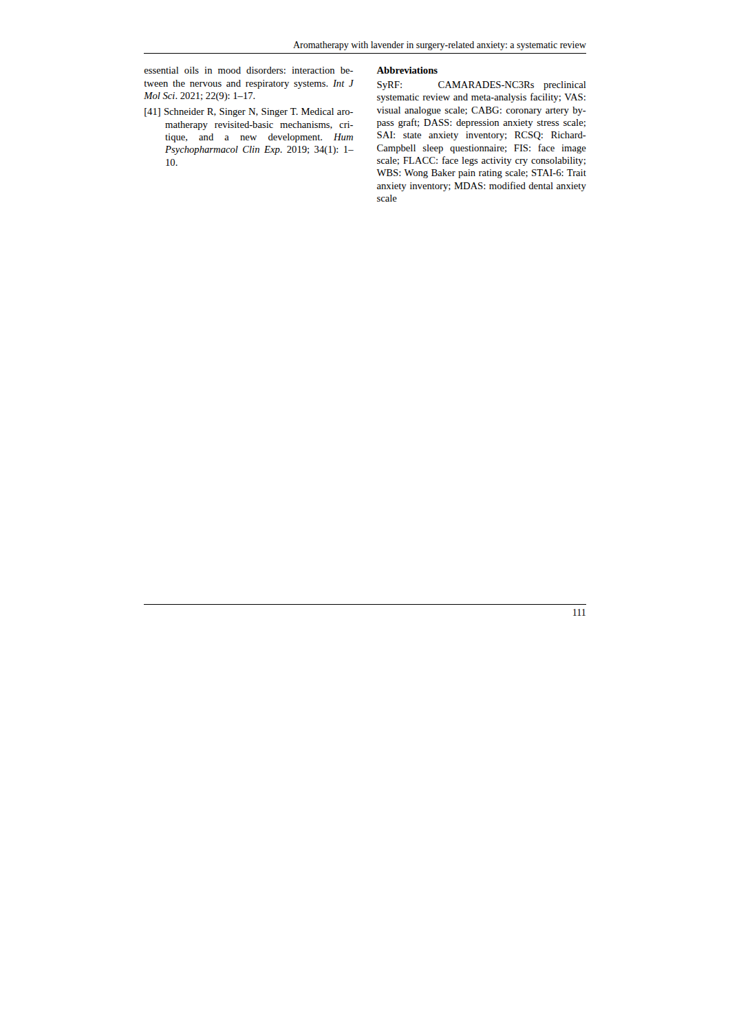Aromatherapy with lavender in surgery-related anxiety: a systematic review
essential oils in mood disorders: interaction between the nervous and respiratory systems. Int J Mol Sci. 2021; 22(9): 1–17.
[41] Schneider R, Singer N, Singer T. Medical aromatherapy revisited-basic mechanisms, critique, and a new development. Hum Psychopharmacol Clin Exp. 2019; 34(1): 1–10.
Abbreviations
SyRF: CAMARADES-NC3Rs preclinical systematic review and meta-analysis facility; VAS: visual analogue scale; CABG: coronary artery bypass graft; DASS: depression anxiety stress scale; SAI: state anxiety inventory; RCSQ: Richard-Campbell sleep questionnaire; FIS: face image scale; FLACC: face legs activity cry consolability; WBS: Wong Baker pain rating scale; STAI-6: Trait anxiety inventory; MDAS: modified dental anxiety scale
111